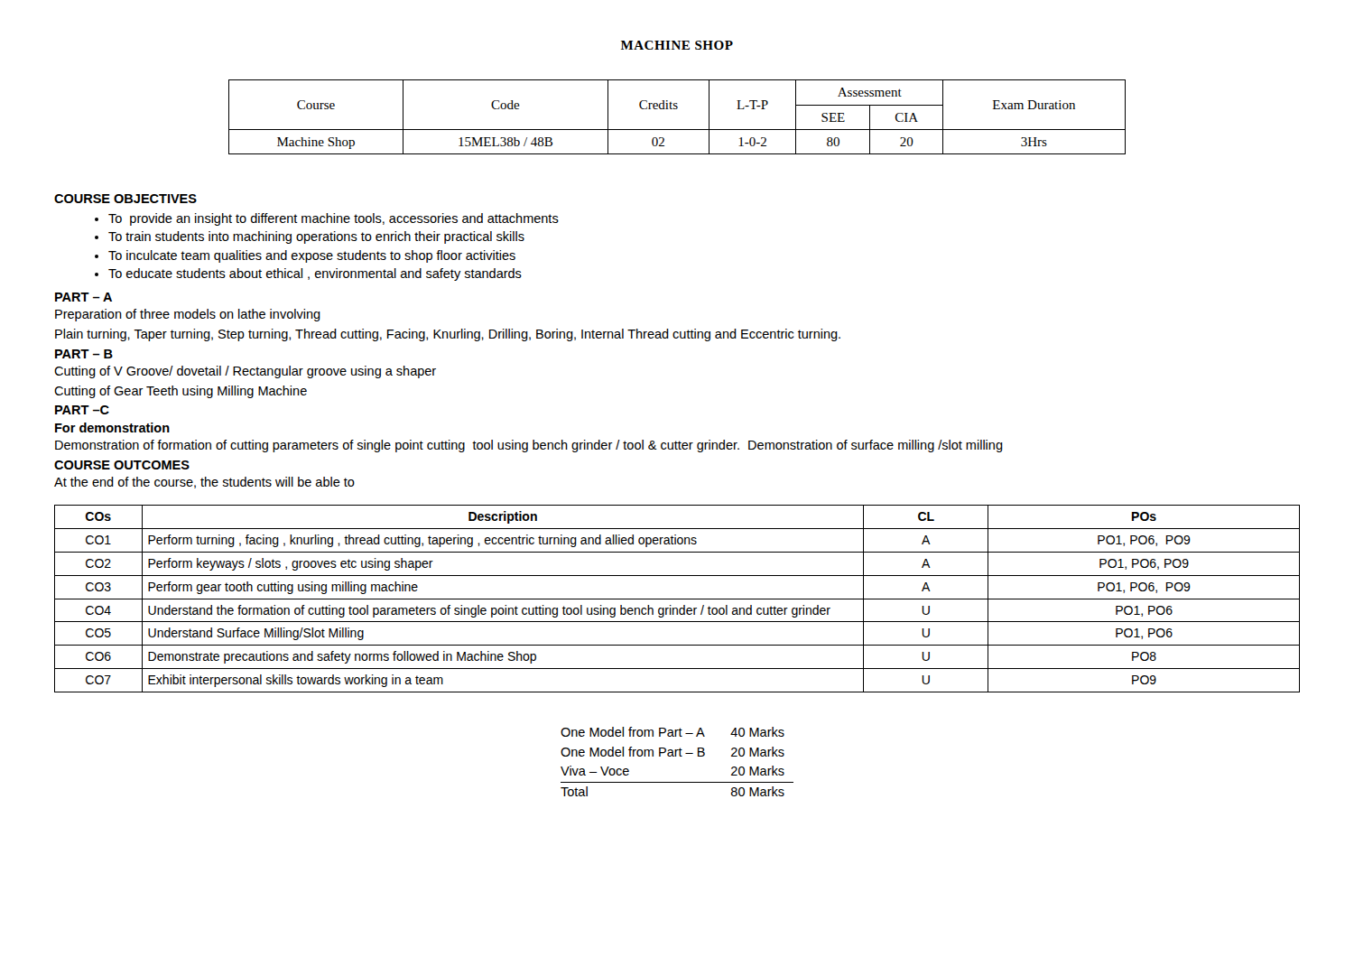MACHINE SHOP
| Course | Code | Credits | L-T-P | Assessment | Exam Duration |
| SEE | CIA |
| Machine Shop | 15MEL38b / 48B | 02 | 1-0-2 | 80 | 20 | 3Hrs |
COURSE OBJECTIVES
To provide an insight to different machine tools, accessories and attachments
To train students into machining operations to enrich their practical skills
To inculcate team qualities and expose students to shop floor activities
To educate students about ethical , environmental and safety standards
PART – A
Preparation of three models on lathe involving
Plain turning, Taper turning, Step turning, Thread cutting, Facing, Knurling, Drilling, Boring, Internal Thread cutting and Eccentric turning.
PART – B
Cutting of V Groove/ dovetail / Rectangular groove using a shaper
Cutting of Gear Teeth using Milling Machine
PART –C
For demonstration
Demonstration of formation of cutting parameters of single point cutting tool using bench grinder / tool & cutter grinder. Demonstration of surface milling /slot milling
COURSE OUTCOMES
At the end of the course, the students will be able to
| COs | Description | CL | POs |
| --- | --- | --- | --- |
| CO1 | Perform turning , facing , knurling , thread cutting, tapering , eccentric turning and allied operations | A | PO1, PO6, PO9 |
| CO2 | Perform keyways / slots , grooves etc using shaper | A | PO1, PO6, PO9 |
| CO3 | Perform gear tooth cutting using milling machine | A | PO1, PO6, PO9 |
| CO4 | Understand the formation of cutting tool parameters of single point cutting tool using bench grinder / tool and cutter grinder | U | PO1, PO6 |
| CO5 | Understand Surface Milling/Slot Milling | U | PO1, PO6 |
| CO6 | Demonstrate precautions and safety norms followed in Machine Shop | U | PO8 |
| CO7 | Exhibit interpersonal skills towards working in a team | U | PO9 |
| One Model from Part – A | 40 Marks |
| One Model from Part – B | 20 Marks |
| Viva – Voce | 20 Marks |
| Total | 80 Marks |